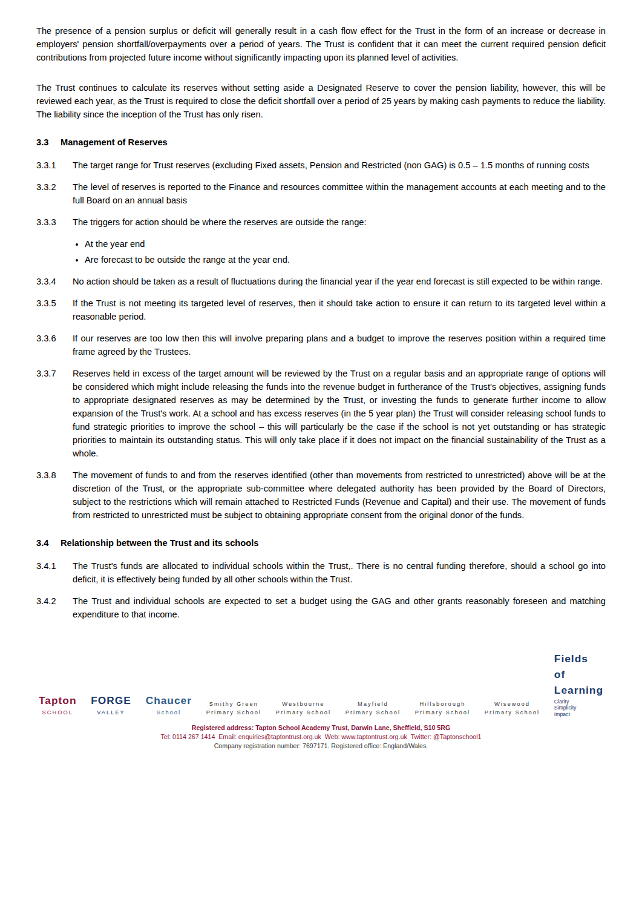The presence of a pension surplus or deficit will generally result in a cash flow effect for the Trust in the form of an increase or decrease in employers' pension shortfall/overpayments over a period of years. The Trust is confident that it can meet the current required pension deficit contributions from projected future income without significantly impacting upon its planned level of activities.
The Trust continues to calculate its reserves without setting aside a Designated Reserve to cover the pension liability, however, this will be reviewed each year, as the Trust is required to close the deficit shortfall over a period of 25 years by making cash payments to reduce the liability. The liability since the inception of the Trust has only risen.
3.3 Management of Reserves
3.3.1
The target range for Trust reserves (excluding Fixed assets, Pension and Restricted (non GAG) is 0.5 – 1.5 months of running costs
3.3.2
The level of reserves is reported to the Finance and resources committee within the management accounts at each meeting and to the full Board on an annual basis
3.3.3
The triggers for action should be where the reserves are outside the range:
At the year end
Are forecast to be outside the range at the year end.
3.3.4
No action should be taken as a result of fluctuations during the financial year if the year end forecast is still expected to be within range.
3.3.5
If the Trust is not meeting its targeted level of reserves, then it should take action to ensure it can return to its targeted level within a reasonable period.
3.3.6
If our reserves are too low then this will involve preparing plans and a budget to improve the reserves position within a required time frame agreed by the Trustees.
3.3.7
Reserves held in excess of the target amount will be reviewed by the Trust on a regular basis and an appropriate range of options will be considered which might include releasing the funds into the revenue budget in furtherance of the Trust's objectives, assigning funds to appropriate designated reserves as may be determined by the Trust, or investing the funds to generate further income to allow expansion of the Trust's work. At a school and has excess reserves (in the 5 year plan) the Trust will consider releasing school funds to fund strategic priorities to improve the school – this will particularly be the case if the school is not yet outstanding or has strategic priorities to maintain its outstanding status. This will only take place if it does not impact on the financial sustainability of the Trust as a whole.
3.3.8
The movement of funds to and from the reserves identified (other than movements from restricted to unrestricted) above will be at the discretion of the Trust, or the appropriate sub-committee where delegated authority has been provided by the Board of Directors, subject to the restrictions which will remain attached to Restricted Funds (Revenue and Capital) and their use. The movement of funds from restricted to unrestricted must be subject to obtaining appropriate consent from the original donor of the funds.
3.4 Relationship between the Trust and its schools
3.4.1
The Trust's funds are allocated to individual schools within the Trust,. There is no central funding therefore, should a school go into deficit, it is effectively being funded by all other schools within the Trust.
3.4.2
The Trust and individual schools are expected to set a budget using the GAG and other grants reasonably foreseen and matching expenditure to that income.
Tapton
SCHOOL
FORGE
VALLEY
Chaucer
School
Smithy Green
Primary School
Westbourne
Primary School
Mayfield
Primary School
Hillsborough
Primary School
Wisewood
Primary School
Fields
of
Learning
Clarity
Simplicity
Impact
Registered address: Tapton School Academy Trust, Darwin Lane, Sheffield, S10 5RG
Tel: 0114 267 1414 Email: enquiries@taptontrust.org.uk Web: www.taptontrust.org.uk Twitter: @Taptonschool1
Company registration number: 7697171. Registered office: England/Wales.